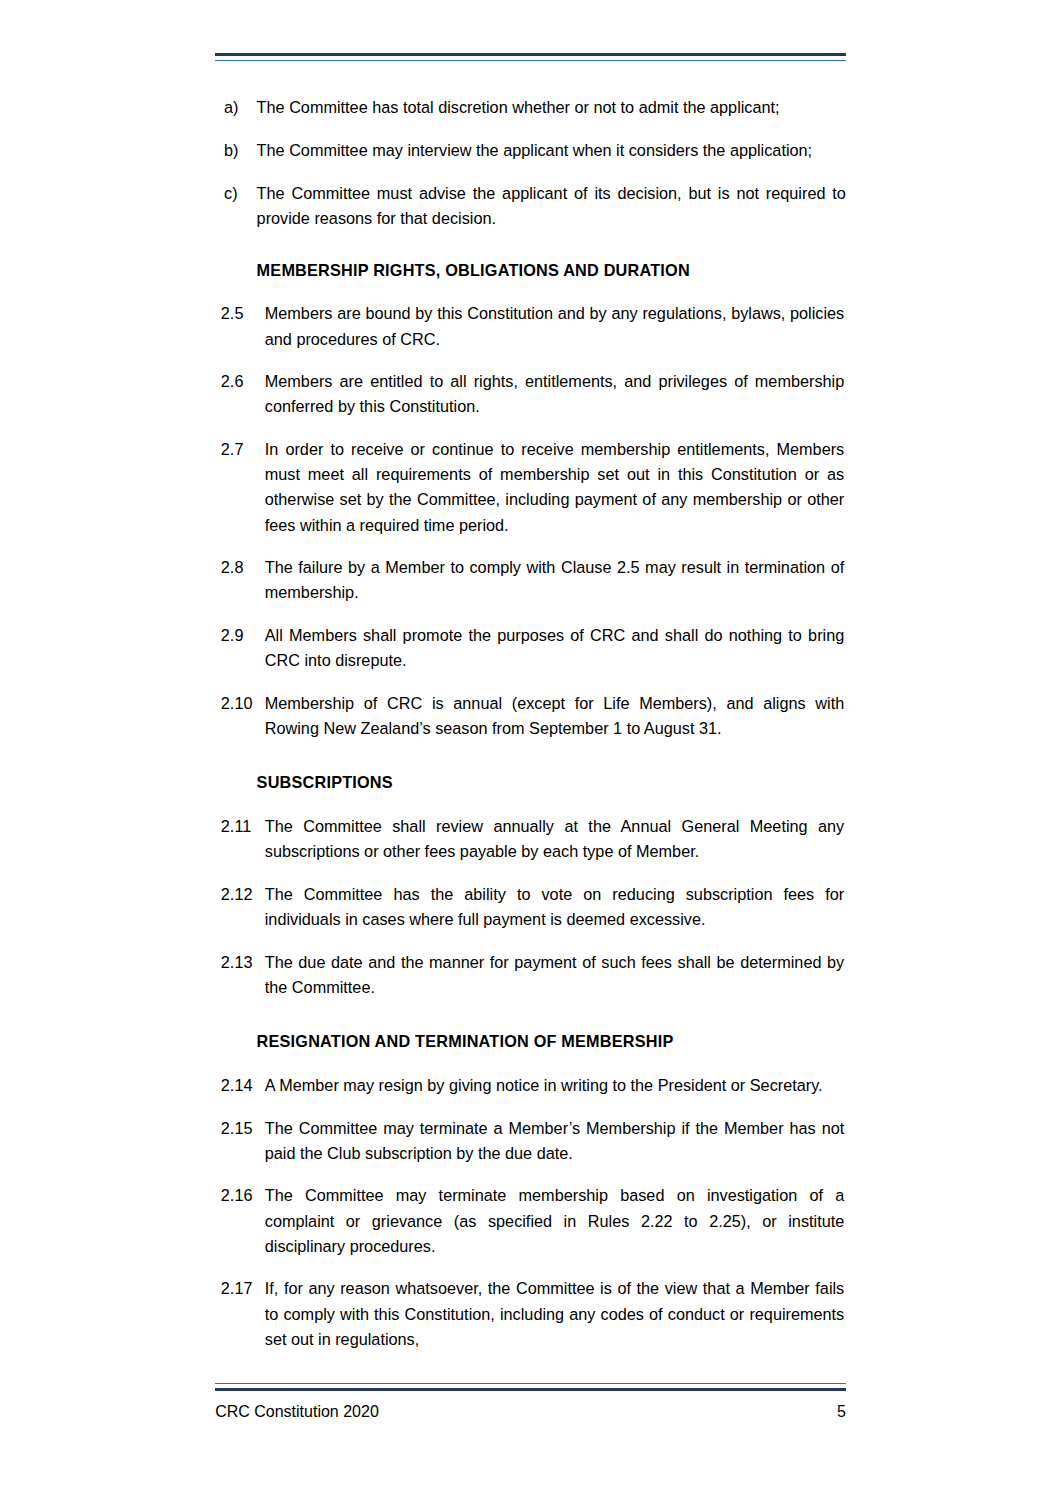a) The Committee has total discretion whether or not to admit the applicant;
b) The Committee may interview the applicant when it considers the application;
c) The Committee must advise the applicant of its decision, but is not required to provide reasons for that decision.
MEMBERSHIP RIGHTS, OBLIGATIONS AND DURATION
2.5
Members are bound by this Constitution and by any regulations, bylaws, policies and procedures of CRC.
2.6
Members are entitled to all rights, entitlements, and privileges of membership conferred by this Constitution.
2.7
In order to receive or continue to receive membership entitlements, Members must meet all requirements of membership set out in this Constitution or as otherwise set by the Committee, including payment of any membership or other fees within a required time period.
2.8
The failure by a Member to comply with Clause 2.5 may result in termination of membership.
2.9
All Members shall promote the purposes of CRC and shall do nothing to bring CRC into disrepute.
2.10
Membership of CRC is annual (except for Life Members), and aligns with Rowing New Zealand’s season from September 1 to August 31.
SUBSCRIPTIONS
2.11
The Committee shall review annually at the Annual General Meeting any subscriptions or other fees payable by each type of Member.
2.12
The Committee has the ability to vote on reducing subscription fees for individuals in cases where full payment is deemed excessive.
2.13
The due date and the manner for payment of such fees shall be determined by the Committee.
RESIGNATION AND TERMINATION OF MEMBERSHIP
2.14
A Member may resign by giving notice in writing to the President or Secretary.
2.15
The Committee may terminate a Member’s Membership if the Member has not paid the Club subscription by the due date.
2.16
The Committee may terminate membership based on investigation of a complaint or grievance (as specified in Rules 2.22 to 2.25), or institute disciplinary procedures.
2.17
If, for any reason whatsoever, the Committee is of the view that a Member fails to comply with this Constitution, including any codes of conduct or requirements set out in regulations,
CRC Constitution 2020 5